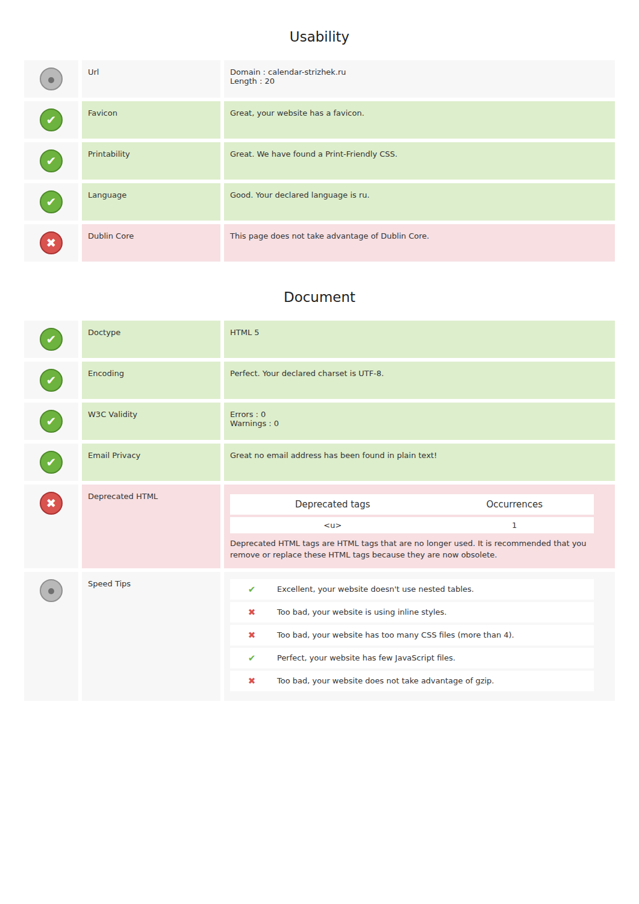Usability
| | Url | Domain : calendar-strizhek.ru Length : 20 |
| ✔ | Favicon | Great, your website has a favicon. |
| ✔ | Printability | Great. We have found a Print-Friendly CSS. |
| ✔ | Language | Good. Your declared language is ru. |
| ✖ | Dublin Core | This page does not take advantage of Dublin Core. |
Document
| ✔ | Doctype | HTML 5 |
| ✔ | Encoding | Perfect. Your declared charset is UTF-8. |
| ✔ | W3C Validity | Errors : 0 Warnings : 0 |
| ✔ | Email Privacy | Great no email address has been found in plain text! |
| ✖ | Deprecated HTML | / Deprecated tags / Occurrences / / --- / --- / / <u> / 1 / Deprecated HTML tags are HTML tags that are no longer used. It is recommended that you remove or replace these HTML tags because they are now obsolete. |
| | Speed Tips | / ✔ / Excellent, your website doesn't use nested tables. / / ✖ / Too bad, your website is using inline styles. / / ✖ / Too bad, your website has too many CSS files (more than 4). / / ✔ / Perfect, your website has few JavaScript files. / / ✖ / Too bad, your website does not take advantage of gzip. / |